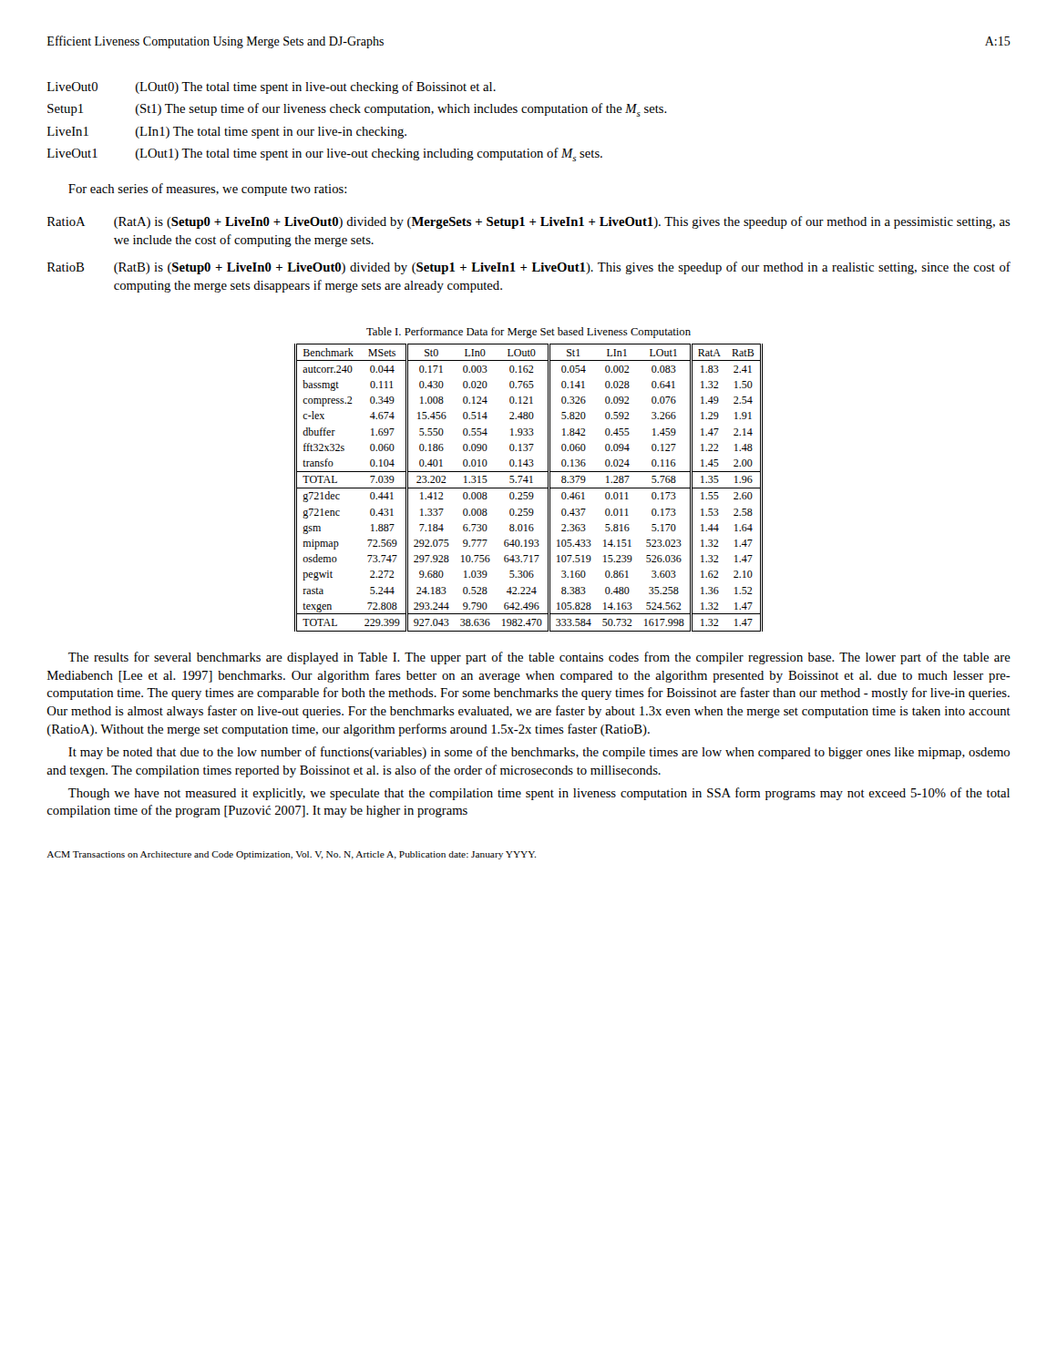Efficient Liveness Computation Using Merge Sets and DJ-Graphs A:15
LiveOut0
(LOut0) The total time spent in live-out checking of Boissinot et al.
Setup1
(St1) The setup time of our liveness check computation, which includes computation of the Ms sets.
LiveIn1
(LIn1) The total time spent in our live-in checking.
LiveOut1
(LOut1) The total time spent in our live-out checking including computation of Ms sets.
For each series of measures, we compute two ratios:
RatioA
(RatA) is (Setup0 + LiveIn0 + LiveOut0) divided by (MergeSets + Setup1 + LiveIn1 + LiveOut1). This gives the speedup of our method in a pessimistic setting, as we include the cost of computing the merge sets.
RatioB
(RatB) is (Setup0 + LiveIn0 + LiveOut0) divided by (Setup1 + LiveIn1 + LiveOut1). This gives the speedup of our method in a realistic setting, since the cost of computing the merge sets disappears if merge sets are already computed.
Table I. Performance Data for Merge Set based Liveness Computation
| Benchmark | MSets | St0 | LIn0 | LOut0 | St1 | LIn1 | LOut1 | RatA | RatB |
| --- | --- | --- | --- | --- | --- | --- | --- | --- | --- |
| autcorr.240 | 0.044 | 0.171 | 0.003 | 0.162 | 0.054 | 0.002 | 0.083 | 1.83 | 2.41 |
| bassmgt | 0.111 | 0.430 | 0.020 | 0.765 | 0.141 | 0.028 | 0.641 | 1.32 | 1.50 |
| compress.2 | 0.349 | 1.008 | 0.124 | 0.121 | 0.326 | 0.092 | 0.076 | 1.49 | 2.54 |
| c-lex | 4.674 | 15.456 | 0.514 | 2.480 | 5.820 | 0.592 | 3.266 | 1.29 | 1.91 |
| dbuffer | 1.697 | 5.550 | 0.554 | 1.933 | 1.842 | 0.455 | 1.459 | 1.47 | 2.14 |
| fft32x32s | 0.060 | 0.186 | 0.090 | 0.137 | 0.060 | 0.094 | 0.127 | 1.22 | 1.48 |
| transfo | 0.104 | 0.401 | 0.010 | 0.143 | 0.136 | 0.024 | 0.116 | 1.45 | 2.00 |
| TOTAL | 7.039 | 23.202 | 1.315 | 5.741 | 8.379 | 1.287 | 5.768 | 1.35 | 1.96 |
| g721dec | 0.441 | 1.412 | 0.008 | 0.259 | 0.461 | 0.011 | 0.173 | 1.55 | 2.60 |
| g721enc | 0.431 | 1.337 | 0.008 | 0.259 | 0.437 | 0.011 | 0.173 | 1.53 | 2.58 |
| gsm | 1.887 | 7.184 | 6.730 | 8.016 | 2.363 | 5.816 | 5.170 | 1.44 | 1.64 |
| mipmap | 72.569 | 292.075 | 9.777 | 640.193 | 105.433 | 14.151 | 523.023 | 1.32 | 1.47 |
| osdemo | 73.747 | 297.928 | 10.756 | 643.717 | 107.519 | 15.239 | 526.036 | 1.32 | 1.47 |
| pegwit | 2.272 | 9.680 | 1.039 | 5.306 | 3.160 | 0.861 | 3.603 | 1.62 | 2.10 |
| rasta | 5.244 | 24.183 | 0.528 | 42.224 | 8.383 | 0.480 | 35.258 | 1.36 | 1.52 |
| texgen | 72.808 | 293.244 | 9.790 | 642.496 | 105.828 | 14.163 | 524.562 | 1.32 | 1.47 |
| TOTAL | 229.399 | 927.043 | 38.636 | 1982.470 | 333.584 | 50.732 | 1617.998 | 1.32 | 1.47 |
The results for several benchmarks are displayed in Table I. The upper part of the table contains codes from the compiler regression base. The lower part of the table are Mediabench [Lee et al. 1997] benchmarks. Our algorithm fares better on an average when compared to the algorithm presented by Boissinot et al. due to much lesser pre-computation time. The query times are comparable for both the methods. For some benchmarks the query times for Boissinot are faster than our method - mostly for live-in queries. Our method is almost always faster on live-out queries. For the benchmarks evaluated, we are faster by about 1.3x even when the merge set computation time is taken into account (RatioA). Without the merge set computation time, our algorithm performs around 1.5x-2x times faster (RatioB).
It may be noted that due to the low number of functions(variables) in some of the benchmarks, the compile times are low when compared to bigger ones like mipmap, osdemo and texgen. The compilation times reported by Boissinot et al. is also of the order of microseconds to milliseconds.
Though we have not measured it explicitly, we speculate that the compilation time spent in liveness computation in SSA form programs may not exceed 5-10% of the total compilation time of the program [Puzović 2007]. It may be higher in programs
ACM Transactions on Architecture and Code Optimization, Vol. V, No. N, Article A, Publication date: January YYYY.